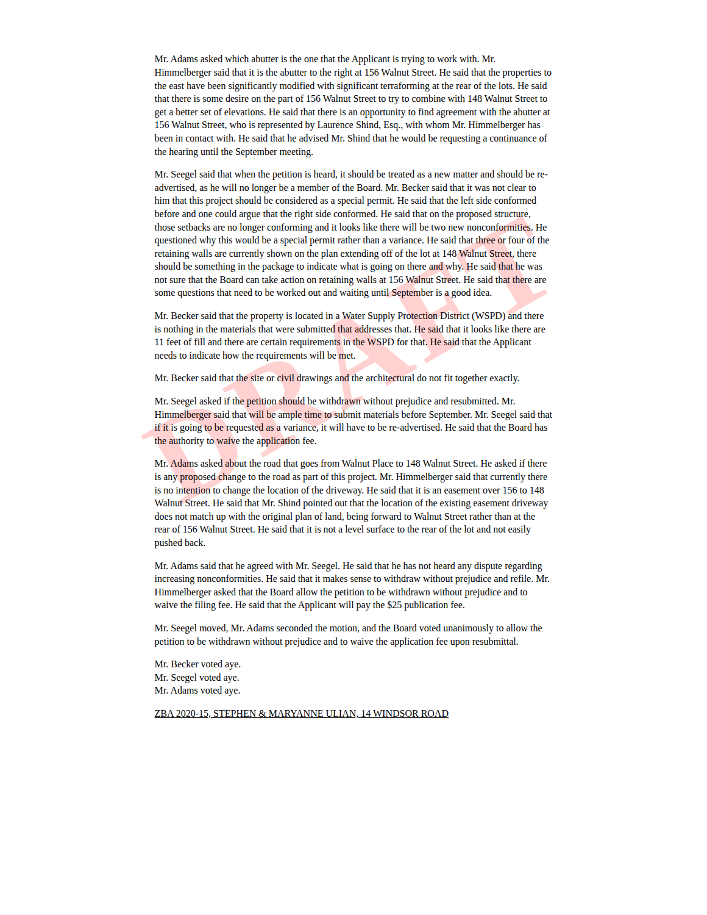DRAFT
Mr. Adams asked which abutter is the one that the Applicant is trying to work with. Mr. Himmelberger said that it is the abutter to the right at 156 Walnut Street. He said that the properties to the east have been significantly modified with significant terraforming at the rear of the lots. He said that there is some desire on the part of 156 Walnut Street to try to combine with 148 Walnut Street to get a better set of elevations. He said that there is an opportunity to find agreement with the abutter at 156 Walnut Street, who is represented by Laurence Shind, Esq., with whom Mr. Himmelberger has been in contact with. He said that he advised Mr. Shind that he would be requesting a continuance of the hearing until the September meeting.
Mr. Seegel said that when the petition is heard, it should be treated as a new matter and should be re-advertised, as he will no longer be a member of the Board. Mr. Becker said that it was not clear to him that this project should be considered as a special permit. He said that the left side conformed before and one could argue that the right side conformed. He said that on the proposed structure, those setbacks are no longer conforming and it looks like there will be two new nonconformities. He questioned why this would be a special permit rather than a variance. He said that three or four of the retaining walls are currently shown on the plan extending off of the lot at 148 Walnut Street, there should be something in the package to indicate what is going on there and why. He said that he was not sure that the Board can take action on retaining walls at 156 Walnut Street. He said that there are some questions that need to be worked out and waiting until September is a good idea.
Mr. Becker said that the property is located in a Water Supply Protection District (WSPD) and there is nothing in the materials that were submitted that addresses that. He said that it looks like there are 11 feet of fill and there are certain requirements in the WSPD for that. He said that the Applicant needs to indicate how the requirements will be met.
Mr. Becker said that the site or civil drawings and the architectural do not fit together exactly.
Mr. Seegel asked if the petition should be withdrawn without prejudice and resubmitted. Mr. Himmelberger said that will be ample time to submit materials before September. Mr. Seegel said that if it is going to be requested as a variance, it will have to be re-advertised. He said that the Board has the authority to waive the application fee.
Mr. Adams asked about the road that goes from Walnut Place to 148 Walnut Street. He asked if there is any proposed change to the road as part of this project. Mr. Himmelberger said that currently there is no intention to change the location of the driveway. He said that it is an easement over 156 to 148 Walnut Street. He said that Mr. Shind pointed out that the location of the existing easement driveway does not match up with the original plan of land, being forward to Walnut Street rather than at the rear of 156 Walnut Street. He said that it is not a level surface to the rear of the lot and not easily pushed back.
Mr. Adams said that he agreed with Mr. Seegel. He said that he has not heard any dispute regarding increasing nonconformities. He said that it makes sense to withdraw without prejudice and refile. Mr. Himmelberger asked that the Board allow the petition to be withdrawn without prejudice and to waive the filing fee. He said that the Applicant will pay the $25 publication fee.
Mr. Seegel moved, Mr. Adams seconded the motion, and the Board voted unanimously to allow the petition to be withdrawn without prejudice and to waive the application fee upon resubmittal.
Mr. Becker voted aye.
Mr. Seegel voted aye.
Mr. Adams voted aye.
ZBA 2020-15, STEPHEN & MARYANNE ULIAN, 14 WINDSOR ROAD